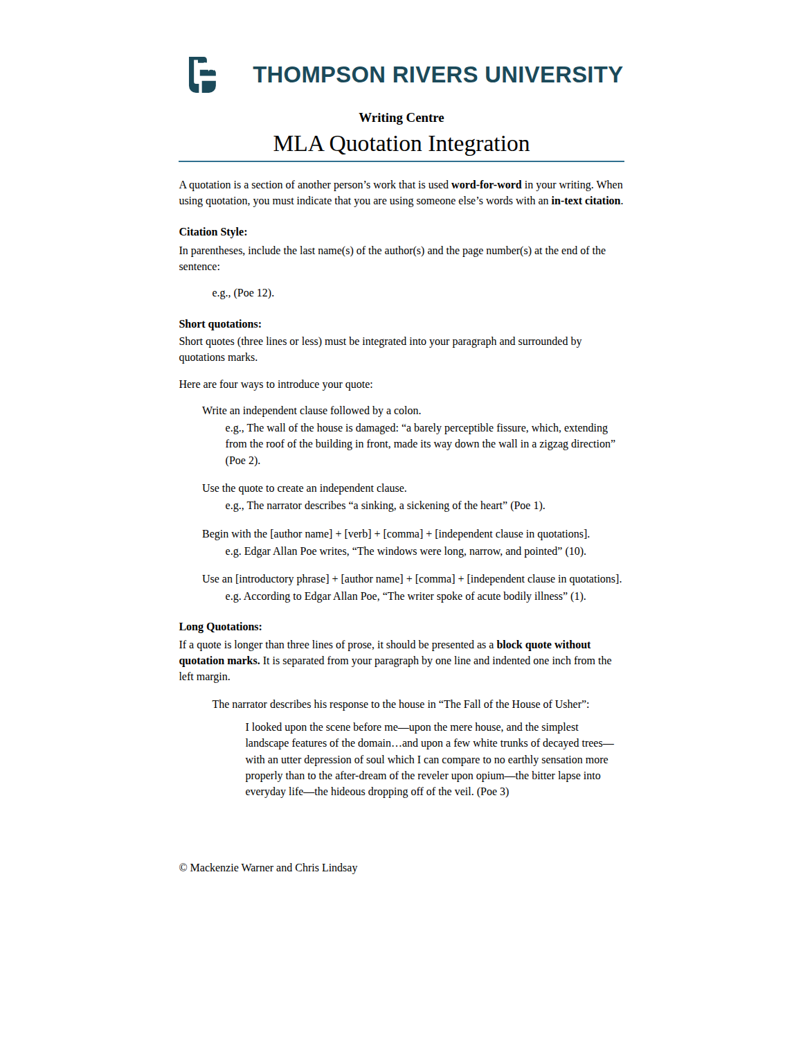THOMPSON RIVERS UNIVERSITY
Writing Centre
MLA Quotation Integration
A quotation is a section of another person’s work that is used word-for-word in your writing. When using quotation, you must indicate that you are using someone else’s words with an in-text citation.
Citation Style:
In parentheses, include the last name(s) of the author(s) and the page number(s) at the end of the sentence:
e.g., (Poe 12).
Short quotations:
Short quotes (three lines or less) must be integrated into your paragraph and surrounded by quotations marks.
Here are four ways to introduce your quote:
Write an independent clause followed by a colon.
e.g., The wall of the house is damaged: “a barely perceptible fissure, which, extending from the roof of the building in front, made its way down the wall in a zigzag direction” (Poe 2).
Use the quote to create an independent clause.
e.g., The narrator describes “a sinking, a sickening of the heart” (Poe 1).
Begin with the [author name] + [verb] + [comma] + [independent clause in quotations].
e.g. Edgar Allan Poe writes, “The windows were long, narrow, and pointed” (10).
Use an [introductory phrase] + [author name] + [comma] + [independent clause in quotations].
e.g. According to Edgar Allan Poe, “The writer spoke of acute bodily illness” (1).
Long Quotations:
If a quote is longer than three lines of prose, it should be presented as a block quote without quotation marks. It is separated from your paragraph by one line and indented one inch from the left margin.
The narrator describes his response to the house in “The Fall of the House of Usher”:
I looked upon the scene before me—upon the mere house, and the simplest landscape features of the domain…and upon a few white trunks of decayed trees—with an utter depression of soul which I can compare to no earthly sensation more properly than to the after-dream of the reveler upon opium—the bitter lapse into everyday life—the hideous dropping off of the veil. (Poe 3)
© Mackenzie Warner and Chris Lindsay